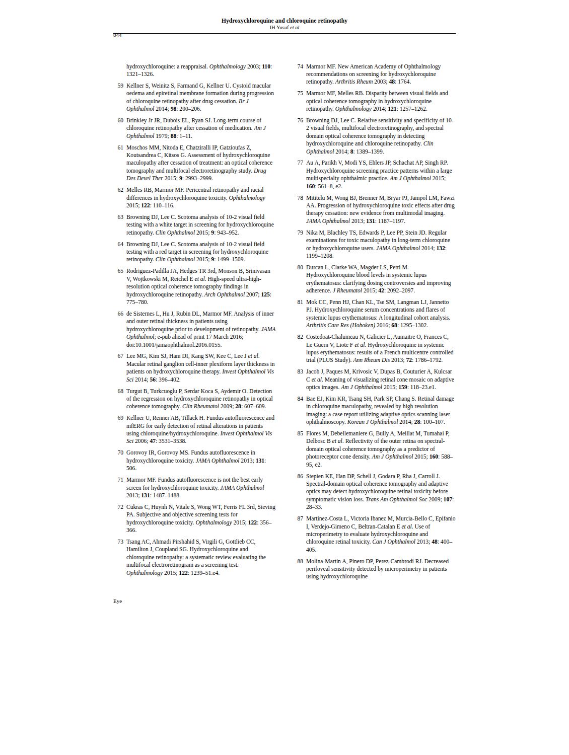Hydroxychloroquine and chloroquine retinopathy
IH Yusuf et al
844
hydroxychloroquine: a reappraisal. Ophthalmology 2003; 110: 1321–1326.
59 Kellner S, Weinitz S, Farmand G, Kellner U. Cystoid macular oedema and epiretinal membrane formation during progression of chloroquine retinopathy after drug cessation. Br J Ophthalmol 2014; 98: 200–206.
60 Brinkley Jr JR, Dubois EL, Ryan SJ. Long-term course of chloroquine retinopathy after cessation of medication. Am J Ophthalmol 1979; 88: 1–11.
61 Moschos MM, Nitoda E, Chatziralli IP, Gatzioufas Z, Koutsandrea C, Kitsos G. Assessment of hydroxychloroquine maculopathy after cessation of treatment: an optical coherence tomography and multifocal electroretinography study. Drug Des Devel Ther 2015; 9: 2993–2999.
62 Melles RB, Marmor MF. Pericentral retinopathy and racial differences in hydroxychloroquine toxicity. Ophthalmology 2015; 122: 110–116.
63 Browning DJ, Lee C. Scotoma analysis of 10-2 visual field testing with a white target in screening for hydroxychloroquine retinopathy. Clin Ophthalmol 2015; 9: 943–952.
64 Browning DJ, Lee C. Scotoma analysis of 10-2 visual field testing with a red target in screening for hydroxychloroquine retinopathy. Clin Ophthalmol 2015; 9: 1499–1509.
65 Rodriguez-Padilla JA, Hedges TR 3rd, Monson B, Srinivasan V, Wojtkowski M, Reichel E et al. High-speed ultra-high-resolution optical coherence tomography findings in hydroxychloroquine retinopathy. Arch Ophthalmol 2007; 125: 775–780.
66de Sisternes L, Hu J, Rubin DL, Marmor MF. Analysis of inner and outer retinal thickness in patients using hydroxychloroquine prior to development of retinopathy. JAMA Ophthalmol; e-pub ahead of print 17 March 2016; doi:10.1001/jamaophthalmol.2016.0155.
67 Lee MG, Kim SJ, Ham DI, Kang SW, Kee C, Lee J et al. Macular retinal ganglion cell-inner plexiform layer thickness in patients on hydroxychloroquine therapy. Invest Ophthalmol Vis Sci 2014; 56: 396–402.
68 Turgut B, Turkcuoglu P, Serdar Koca S, Aydemir O. Detection of the regression on hydroxychloroquine retinopathy in optical coherence tomography. Clin Rheumatol 2009; 28: 607–609.
69 Kellner U, Renner AB, Tillack H. Fundus autofluorescence and mfERG for early detection of retinal alterations in patients using chloroquine/hydroxychloroquine. Invest Ophthalmol Vis Sci 2006; 47: 3531–3538.
70 Gorovoy IR, Gorovoy MS. Fundus autofluorescence in hydroxychloroquine toxicity. JAMA Ophthalmol 2013; 131: 506.
71 Marmor MF. Fundus autofluorescence is not the best early screen for hydroxychloroquine toxicity. JAMA Ophthalmol 2013; 131: 1487–1488.
72 Cukras C, Huynh N, Vitale S, Wong WT, Ferris FL 3rd, Sieving PA. Subjective and objective screening tests for hydroxychloroquine toxicity. Ophthalmology 2015; 122: 356–366.
73 Tsang AC, Ahmadi Pirshahid S, Virgili G, Gottlieb CC, Hamilton J, Coupland SG. Hydroxychloroquine and chloroquine retinopathy: a systematic review evaluating the multifocal electroretinogram as a screening test. Ophthalmology 2015; 122: 1239–51.e4.
74 Marmor MF. New American Academy of Ophthalmology recommendations on screening for hydroxychloroquine retinopathy. Arthritis Rheum 2003; 48: 1764.
75 Marmor MF, Melles RB. Disparity between visual fields and optical coherence tomography in hydroxychloroquine retinopathy. Ophthalmology 2014; 121: 1257–1262.
76 Browning DJ, Lee C. Relative sensitivity and specificity of 10-2 visual fields, multifocal electroretinography, and spectral domain optical coherence tomography in detecting hydroxychloroquine and chloroquine retinopathy. Clin Ophthalmol 2014; 8: 1389–1399.
77 Au A, Parikh V, Modi YS, Ehlers JP, Schachat AP, Singh RP. Hydroxychloroquine screening practice patterns within a large multispecialty ophthalmic practice. Am J Ophthalmol 2015; 160: 561–8, e2.
78 Mititelu M, Wong BJ, Brenner M, Bryar PJ, Jampol LM, Fawzi AA. Progression of hydroxychloroquine toxic effects after drug therapy cessation: new evidence from multimodal imaging. JAMA Ophthalmol 2013; 131: 1187–1197.
79 Nika M, Blachley TS, Edwards P, Lee PP, Stein JD. Regular examinations for toxic maculopathy in long-term chloroquine or hydroxychloroquine users. JAMA Ophthalmol 2014; 132: 1199–1208.
80 Durcan L, Clarke WA, Magder LS, Petri M. Hydroxychloroquine blood levels in systemic lupus erythematosus: clarifying dosing controversies and improving adherence. J Rheumatol 2015; 42: 2092–2097.
81 Mok CC, Penn HJ, Chan KL, Tse SM, Langman LJ, Jannetto PJ. Hydroxychloroquine serum concentrations and flares of systemic lupus erythematosus: A longitudinal cohort analysis. Arthritis Care Res (Hoboken) 2016; 68: 1295–1302.
82 Costedoat-Chalumeau N, Galicier L, Aumaitre O, Frances C, Le Guern V, Liote F et al. Hydroxychloroquine in systemic lupus erythematosus: results of a French multicentre controlled trial (PLUS Study). Ann Rheum Dis 2013; 72: 1786–1792.
83 Jacob J, Paques M, Krivosic V, Dupas B, Couturier A, Kulcsar C et al. Meaning of visualizing retinal cone mosaic on adaptive optics images. Am J Ophthalmol 2015; 159: 118–23.e1.
84 Bae EJ, Kim KR, Tsang SH, Park SP, Chang S. Retinal damage in chloroquine maculopathy, revealed by high resolution imaging: a case report utilizing adaptive optics scanning laser ophthalmoscopy. Korean J Ophthalmol 2014; 28: 100–107.
85 Flores M, Debellemaniere G, Bully A, Meillat M, Tumahai P, Delbosc B et al. Reflectivity of the outer retina on spectral-domain optical coherence tomography as a predictor of photoreceptor cone density. Am J Ophthalmol 2015; 160: 588–95, e2.
86 Stepien KE, Han DP, Schell J, Godara P, Rha J, Carroll J. Spectral-domain optical coherence tomography and adaptive optics may detect hydroxychloroquine retinal toxicity before symptomatic vision loss. Trans Am Ophthalmol Soc 2009; 107: 28–33.
87 Martinez-Costa L, Victoria Ibanez M, Murcia-Bello C, Epifanio I, Verdejo-Gimeno C, Beltran-Catalan E et al. Use of microperimetry to evaluate hydroxychloroquine and chloroquine retinal toxicity. Can J Ophthalmol 2013; 48: 400–405.
88 Molina-Martin A, Pinero DP, Perez-Cambrodi RJ. Decreased perifoveal sensitivity detected by microperimetry in patients using hydroxychloroquine
Eye